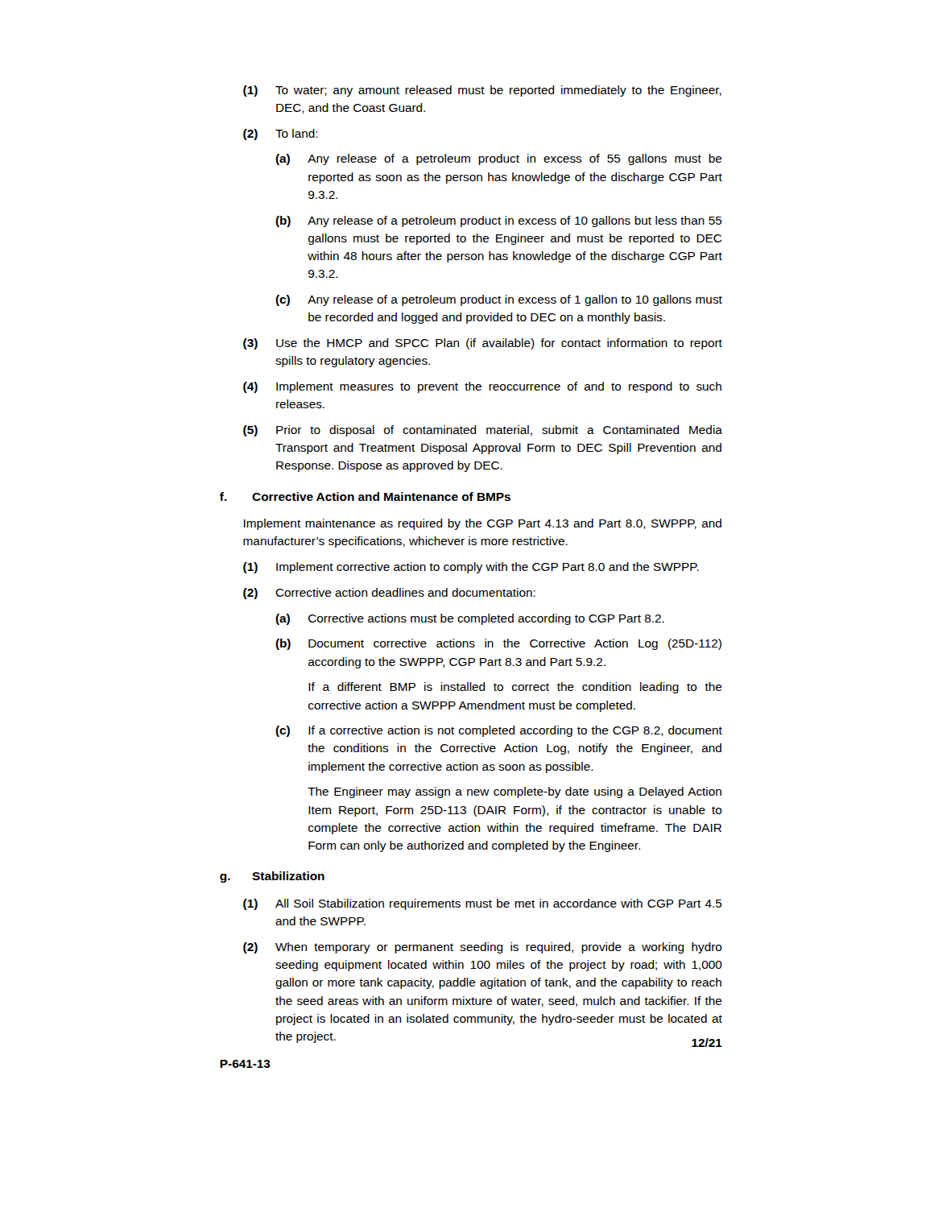(1) To water; any amount released must be reported immediately to the Engineer, DEC, and the Coast Guard.
(2) To land:
(a) Any release of a petroleum product in excess of 55 gallons must be reported as soon as the person has knowledge of the discharge CGP Part 9.3.2.
(b) Any release of a petroleum product in excess of 10 gallons but less than 55 gallons must be reported to the Engineer and must be reported to DEC within 48 hours after the person has knowledge of the discharge CGP Part 9.3.2.
(c) Any release of a petroleum product in excess of 1 gallon to 10 gallons must be recorded and logged and provided to DEC on a monthly basis.
(3) Use the HMCP and SPCC Plan (if available) for contact information to report spills to regulatory agencies.
(4) Implement measures to prevent the reoccurrence of and to respond to such releases.
(5) Prior to disposal of contaminated material, submit a Contaminated Media Transport and Treatment Disposal Approval Form to DEC Spill Prevention and Response. Dispose as approved by DEC.
f. Corrective Action and Maintenance of BMPs
Implement maintenance as required by the CGP Part 4.13 and Part 8.0, SWPPP, and manufacturer’s specifications, whichever is more restrictive.
(1) Implement corrective action to comply with the CGP Part 8.0 and the SWPPP.
(2) Corrective action deadlines and documentation:
(a) Corrective actions must be completed according to CGP Part 8.2.
(b) Document corrective actions in the Corrective Action Log (25D-112) according to the SWPPP, CGP Part 8.3 and Part 5.9.2.
If a different BMP is installed to correct the condition leading to the corrective action a SWPPP Amendment must be completed.
(c) If a corrective action is not completed according to the CGP 8.2, document the conditions in the Corrective Action Log, notify the Engineer, and implement the corrective action as soon as possible.
The Engineer may assign a new complete-by date using a Delayed Action Item Report, Form 25D-113 (DAIR Form), if the contractor is unable to complete the corrective action within the required timeframe. The DAIR Form can only be authorized and completed by the Engineer.
g. Stabilization
(1) All Soil Stabilization requirements must be met in accordance with CGP Part 4.5 and the SWPPP.
(2) When temporary or permanent seeding is required, provide a working hydro seeding equipment located within 100 miles of the project by road; with 1,000 gallon or more tank capacity, paddle agitation of tank, and the capability to reach the seed areas with an uniform mixture of water, seed, mulch and tackifier. If the project is located in an isolated community, the hydro-seeder must be located at the project.
12/21
P-641-13